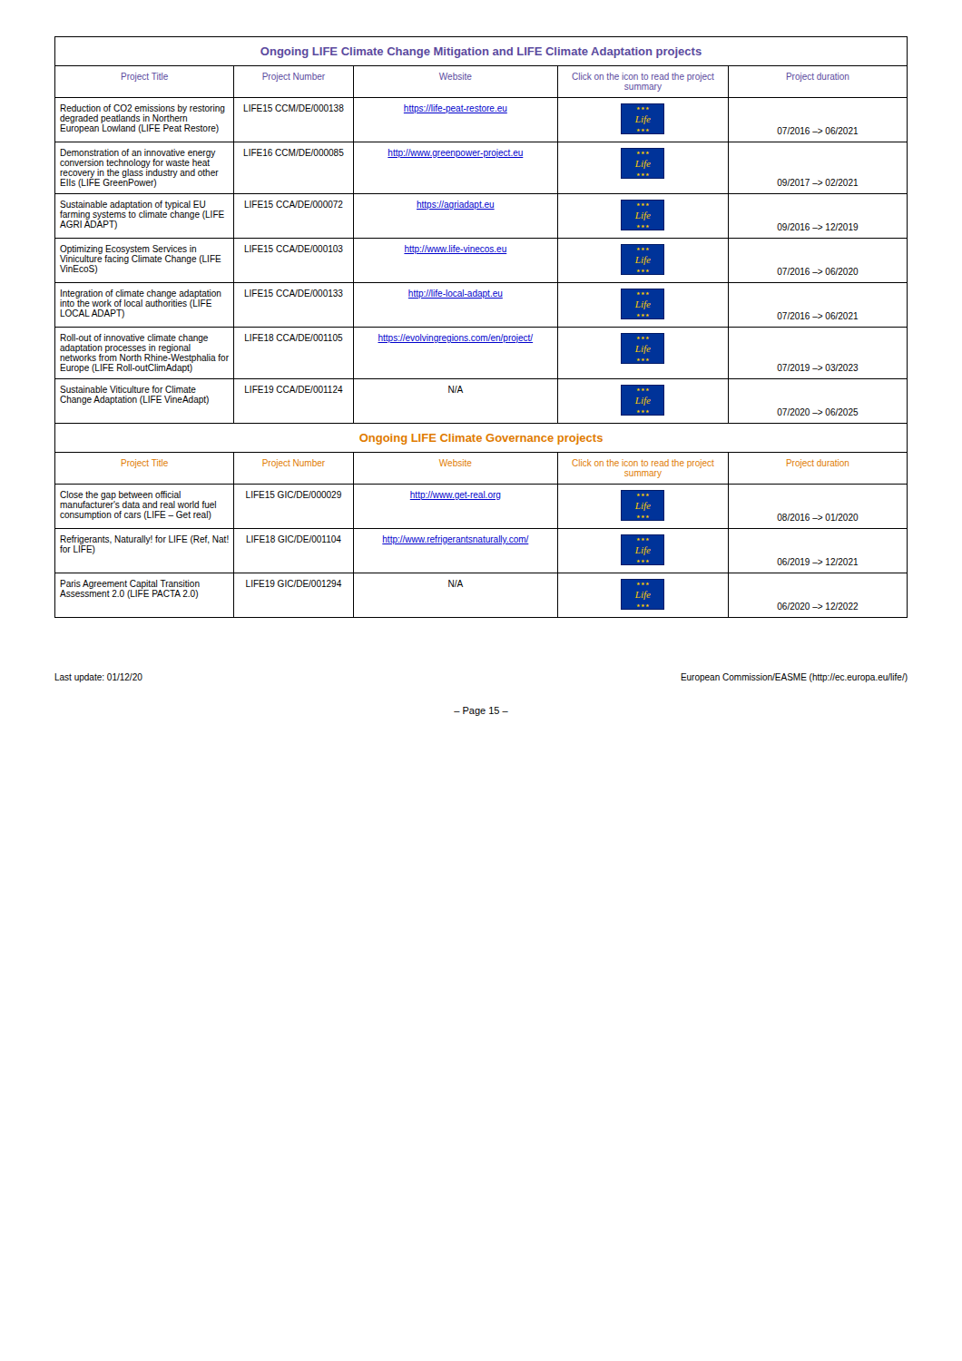| Ongoing LIFE Climate Change Mitigation and LIFE Climate Adaptation projects |
| Project Title | Project Number | Website | Click on the icon to read the project summary | Project duration |
| Reduction of CO2 emissions by restoring degraded peatlands in Northern European Lowland (LIFE Peat Restore) | LIFE15 CCM/DE/000138 | https://life-peat-restore.eu | Life | 07/2016 –> 06/2021 |
| Demonstration of an innovative energy conversion technology for waste heat recovery in the glass industry and other EIIs (LIFE GreenPower) | LIFE16 CCM/DE/000085 | http://www.greenpower-project.eu | Life | 09/2017 –> 02/2021 |
| Sustainable adaptation of typical EU farming systems to climate change (LIFE AGRI ADAPT) | LIFE15 CCA/DE/000072 | https://agriadapt.eu | Life | 09/2016 –> 12/2019 |
| Optimizing Ecosystem Services in Viniculture facing Climate Change (LIFE VinEcoS) | LIFE15 CCA/DE/000103 | http://www.life-vinecos.eu | Life | 07/2016 –> 06/2020 |
| Integration of climate change adaptation into the work of local authorities (LIFE LOCAL ADAPT) | LIFE15 CCA/DE/000133 | http://life-local-adapt.eu | Life | 07/2016 –> 06/2021 |
| Roll-out of innovative climate change adaptation processes in regional networks from North Rhine-Westphalia for Europe (LIFE Roll-outClimAdapt) | LIFE18 CCA/DE/001105 | https://evolvingregions.com/en/project/ | Life | 07/2019 –> 03/2023 |
| Sustainable Viticulture for Climate Change Adaptation (LIFE VineAdapt) | LIFE19 CCA/DE/001124 | N/A | Life | 07/2020 –> 06/2025 |
| Ongoing LIFE Climate Governance projects |
| Project Title | Project Number | Website | Click on the icon to read the project summary | Project duration |
| Close the gap between official manufacturer's data and real world fuel consumption of cars (LIFE – Get real) | LIFE15 GIC/DE/000029 | http://www.get-real.org | Life | 08/2016 –> 01/2020 |
| Refrigerants, Naturally! for LIFE (Ref, Nat! for LIFE) | LIFE18 GIC/DE/001104 | http://www.refrigerantsnaturally.com/ | Life | 06/2019 –> 12/2021 |
| Paris Agreement Capital Transition Assessment 2.0 (LIFE PACTA 2.0) | LIFE19 GIC/DE/001294 | N/A | Life | 06/2020 –> 12/2022 |
Last update: 01/12/20
European Commission/EASME (http://ec.europa.eu/life/)
– Page 15 –